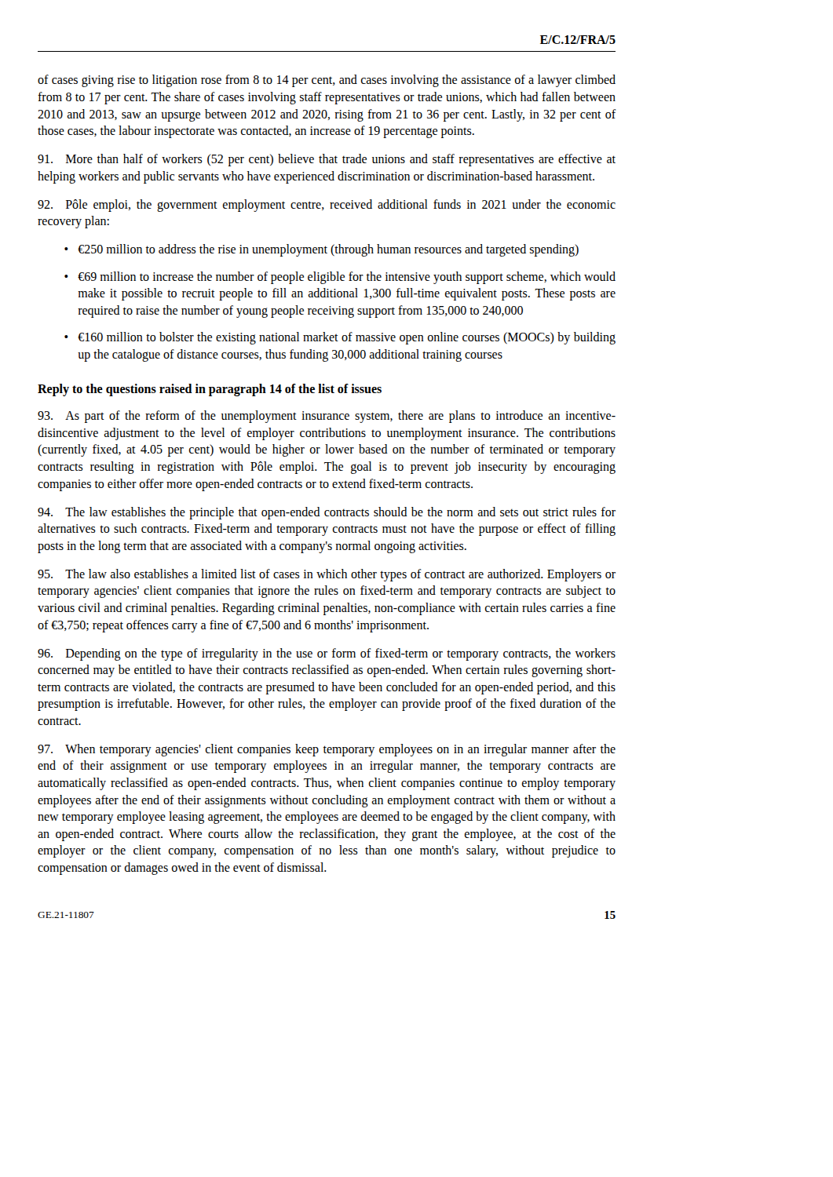E/C.12/FRA/5
of cases giving rise to litigation rose from 8 to 14 per cent, and cases involving the assistance of a lawyer climbed from 8 to 17 per cent. The share of cases involving staff representatives or trade unions, which had fallen between 2010 and 2013, saw an upsurge between 2012 and 2020, rising from 21 to 36 per cent. Lastly, in 32 per cent of those cases, the labour inspectorate was contacted, an increase of 19 percentage points.
91. More than half of workers (52 per cent) believe that trade unions and staff representatives are effective at helping workers and public servants who have experienced discrimination or discrimination-based harassment.
92. Pôle emploi, the government employment centre, received additional funds in 2021 under the economic recovery plan:
€250 million to address the rise in unemployment (through human resources and targeted spending)
€69 million to increase the number of people eligible for the intensive youth support scheme, which would make it possible to recruit people to fill an additional 1,300 full-time equivalent posts. These posts are required to raise the number of young people receiving support from 135,000 to 240,000
€160 million to bolster the existing national market of massive open online courses (MOOCs) by building up the catalogue of distance courses, thus funding 30,000 additional training courses
Reply to the questions raised in paragraph 14 of the list of issues
93. As part of the reform of the unemployment insurance system, there are plans to introduce an incentive-disincentive adjustment to the level of employer contributions to unemployment insurance. The contributions (currently fixed, at 4.05 per cent) would be higher or lower based on the number of terminated or temporary contracts resulting in registration with Pôle emploi. The goal is to prevent job insecurity by encouraging companies to either offer more open-ended contracts or to extend fixed-term contracts.
94. The law establishes the principle that open-ended contracts should be the norm and sets out strict rules for alternatives to such contracts. Fixed-term and temporary contracts must not have the purpose or effect of filling posts in the long term that are associated with a company's normal ongoing activities.
95. The law also establishes a limited list of cases in which other types of contract are authorized. Employers or temporary agencies' client companies that ignore the rules on fixed-term and temporary contracts are subject to various civil and criminal penalties. Regarding criminal penalties, non-compliance with certain rules carries a fine of €3,750; repeat offences carry a fine of €7,500 and 6 months' imprisonment.
96. Depending on the type of irregularity in the use or form of fixed-term or temporary contracts, the workers concerned may be entitled to have their contracts reclassified as open-ended. When certain rules governing short-term contracts are violated, the contracts are presumed to have been concluded for an open-ended period, and this presumption is irrefutable. However, for other rules, the employer can provide proof of the fixed duration of the contract.
97. When temporary agencies' client companies keep temporary employees on in an irregular manner after the end of their assignment or use temporary employees in an irregular manner, the temporary contracts are automatically reclassified as open-ended contracts. Thus, when client companies continue to employ temporary employees after the end of their assignments without concluding an employment contract with them or without a new temporary employee leasing agreement, the employees are deemed to be engaged by the client company, with an open-ended contract. Where courts allow the reclassification, they grant the employee, at the cost of the employer or the client company, compensation of no less than one month's salary, without prejudice to compensation or damages owed in the event of dismissal.
GE.21-11807 15